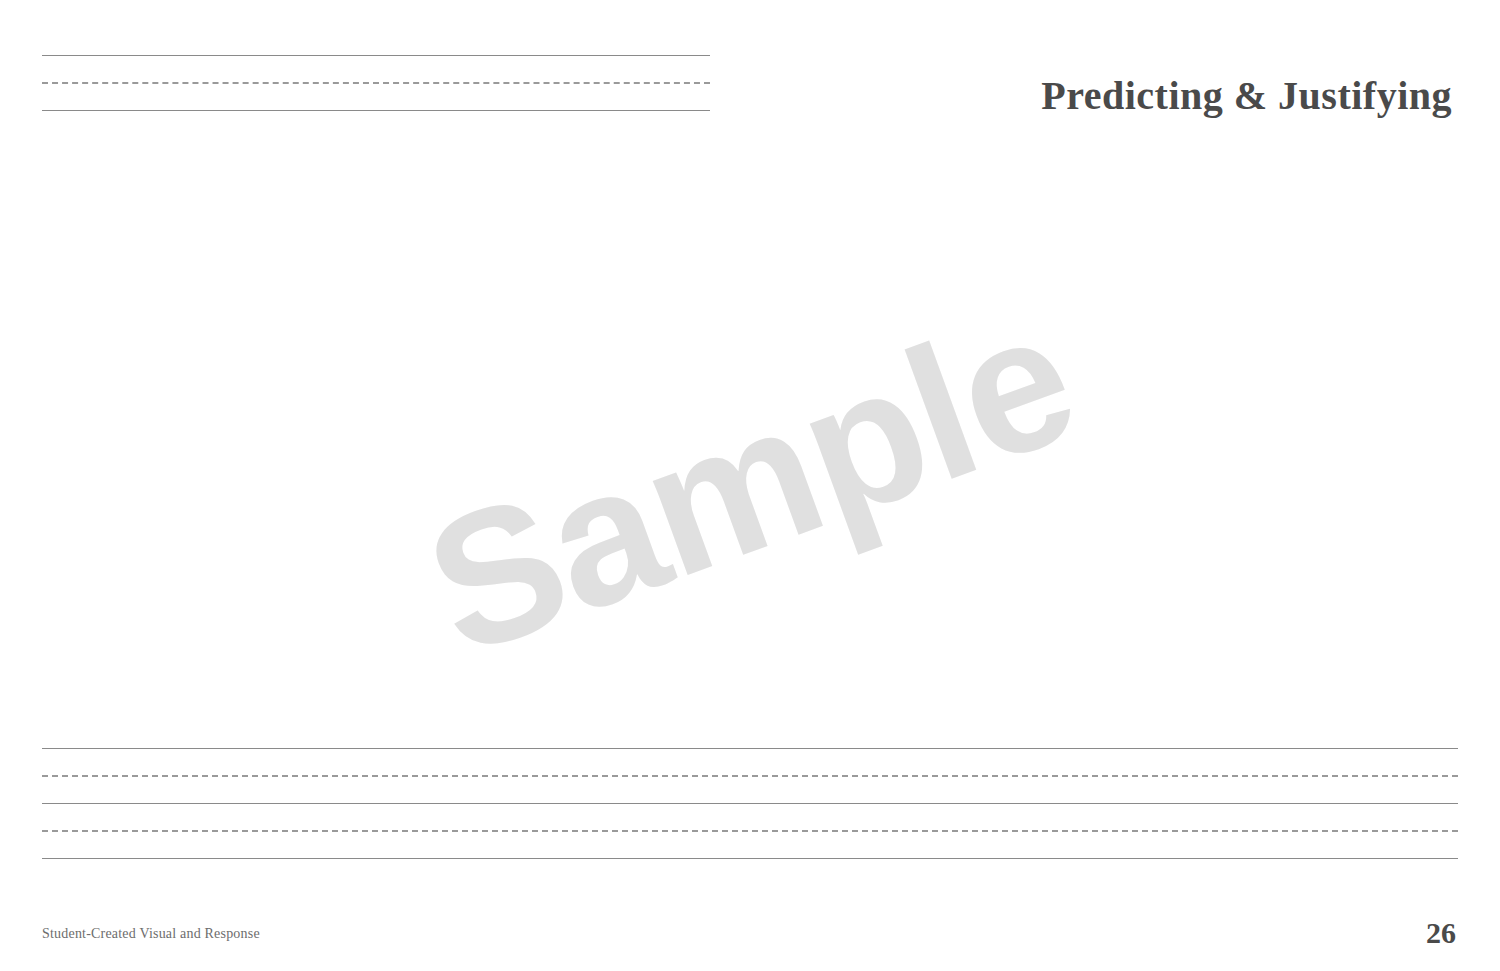Predicting & Justifying
Sample
Student-Created Visual and Response
26